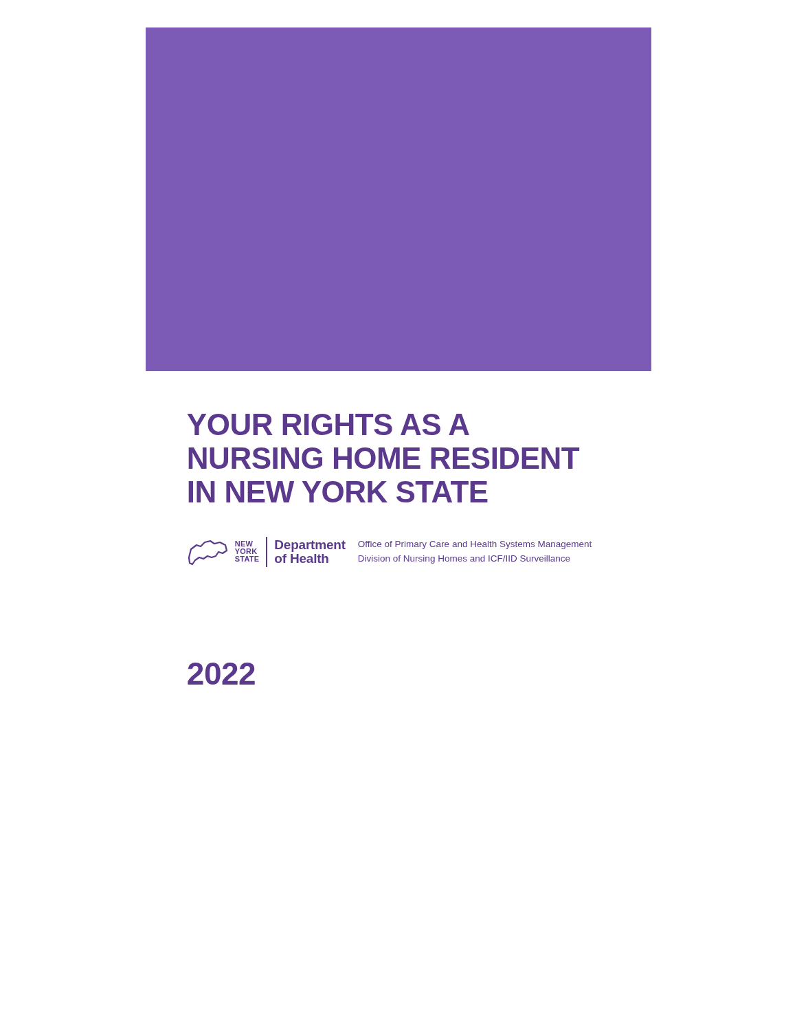Two hands clasped together — a caregiver holding the hand of an older adult.
Your Rights as a
Nursing Home Resident
in New York State
New
York
State
Department
of Health
Office of Primary Care and Health Systems Management
Division of Nursing Homes and ICF/IID Surveillance
2022